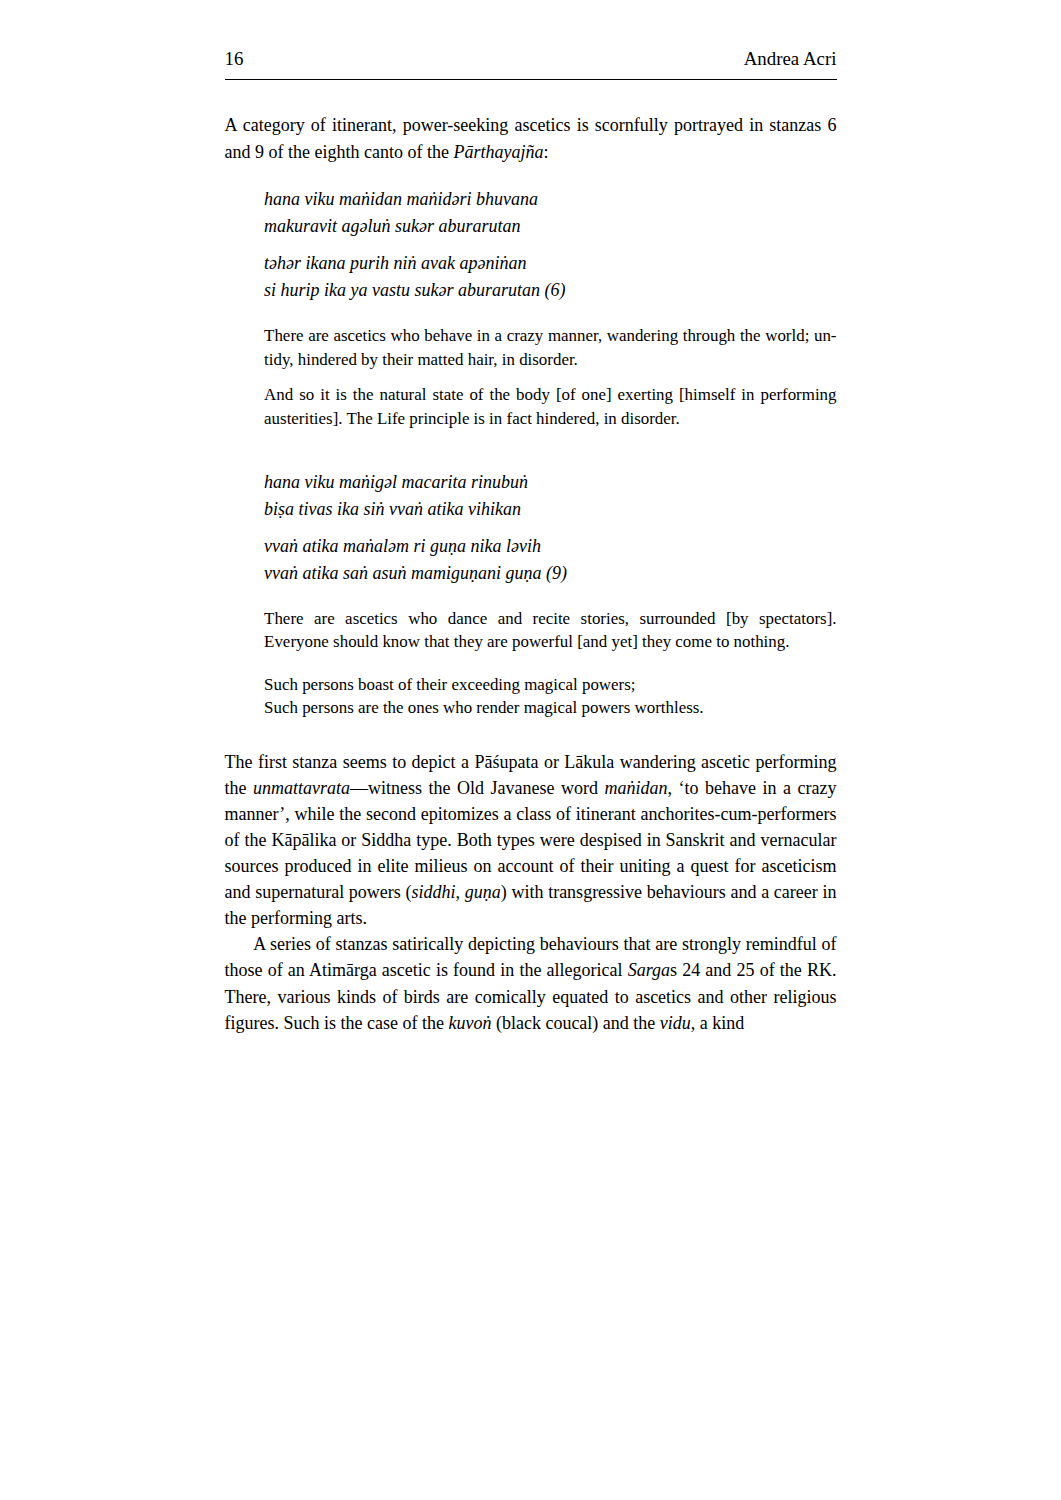16 Andrea Acri
A category of itinerant, power-seeking ascetics is scornfully portrayed in stanzas 6 and 9 of the eighth canto of the Pārthayajña:
hana viku maṅidan maṅidəri bhuvana makuravit agəluṅ sukər aburarutan təhər ikana purih niṅ avak apəniṅan si hurip ika ya vastu sukər aburarutan (6)
There are ascetics who behave in a crazy manner, wandering through the world; untidy, hindered by their matted hair, in disorder.
And so it is the natural state of the body [of one] exerting [himself in performing austerities]. The Life principle is in fact hindered, in disorder.
hana viku maṅigəl macarita rinubuṅ biṣa tivas ika siṅ vvaṅ atika vihikan vvaṅ atika maṅaləm ri guṇa nika ləvih vvaṅ atika saṅ asuṅ mamiguṇani guṇa (9)
There are ascetics who dance and recite stories, surrounded [by spectators]. Everyone should know that they are powerful [and yet] they come to nothing.
Such persons boast of their exceeding magical powers;
Such persons are the ones who render magical powers worthless.
The first stanza seems to depict a Pāśupata or Lākula wandering ascetic performing the unmattavrata—witness the Old Javanese word maṅidan, ‘to behave in a crazy manner’, while the second epitomizes a class of itinerant anchorites-cum-performers of the Kāpālika or Siddha type. Both types were despised in Sanskrit and vernacular sources produced in elite milieus on account of their uniting a quest for asceticism and supernatural powers (siddhi, guṇa) with transgressive behaviours and a career in the performing arts.
A series of stanzas satirically depicting behaviours that are strongly remindful of those of an Atimārga ascetic is found in the allegorical Sargas 24 and 25 of the RK. There, various kinds of birds are comically equated to ascetics and other religious figures. Such is the case of the kuvoṅ (black coucal) and the vidu, a kind